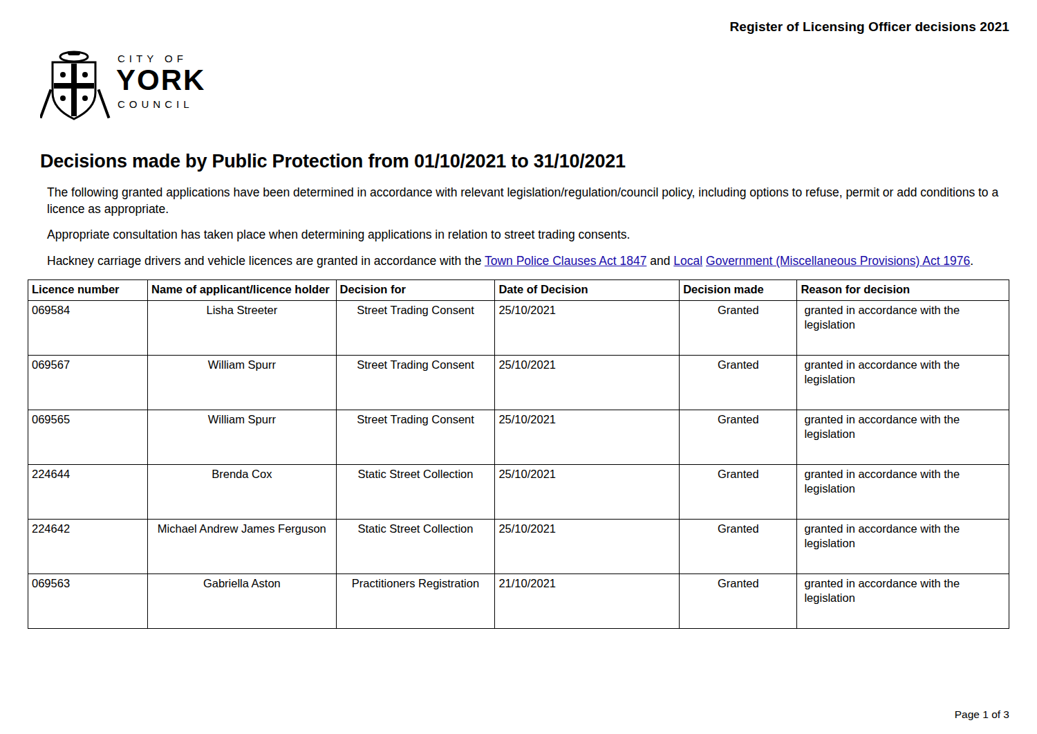Register of Licensing Officer decisions 2021
CITY OF YORK COUNCIL
Decisions made by Public Protection from 01/10/2021 to 31/10/2021
The following granted applications have been determined in accordance with relevant legislation/regulation/council policy, including options to refuse, permit or add conditions to a licence as appropriate.
Appropriate consultation has taken place when determining applications in relation to street trading consents.
Hackney carriage drivers and vehicle licences are granted in accordance with the Town Police Clauses Act 1847 and Local Government (Miscellaneous Provisions) Act 1976.
| Licence number | Name of applicant/licence holder | Decision for | Date of Decision | Decision made | Reason for decision |
| --- | --- | --- | --- | --- | --- |
| 069584 | Lisha Streeter | Street Trading Consent | 25/10/2021 | Granted | granted in accordance with the legislation |
| 069567 | William Spurr | Street Trading Consent | 25/10/2021 | Granted | granted in accordance with the legislation |
| 069565 | William Spurr | Street Trading Consent | 25/10/2021 | Granted | granted in accordance with the legislation |
| 224644 | Brenda Cox | Static Street Collection | 25/10/2021 | Granted | granted in accordance with the legislation |
| 224642 | Michael Andrew James Ferguson | Static Street Collection | 25/10/2021 | Granted | granted in accordance with the legislation |
| 069563 | Gabriella Aston | Practitioners Registration | 21/10/2021 | Granted | granted in accordance with the legislation |
Page 1 of 3